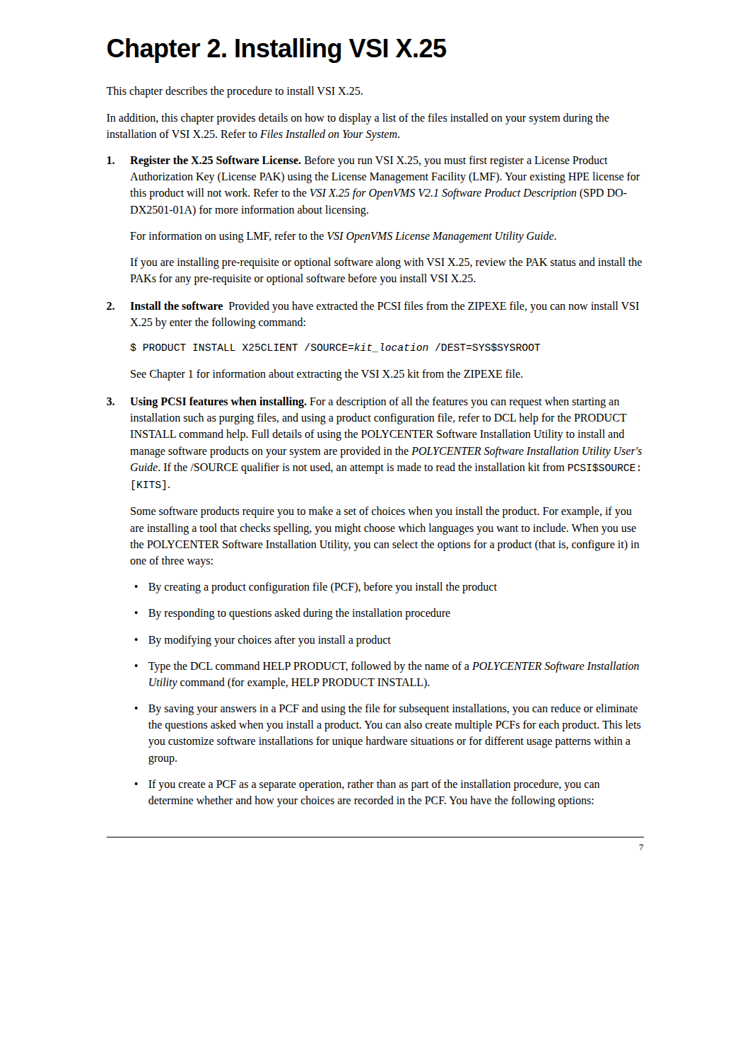Chapter 2. Installing VSI X.25
This chapter describes the procedure to install VSI X.25.
In addition, this chapter provides details on how to display a list of the files installed on your system during the installation of VSI X.25. Refer to Files Installed on Your System.
Register the X.25 Software License. Before you run VSI X.25, you must first register a License Product Authorization Key (License PAK) using the License Management Facility (LMF). Your existing HPE license for this product will not work. Refer to the VSI X.25 for OpenVMS V2.1 Software Product Description (SPD DO-DX2501-01A) for more information about licensing.
For information on using LMF, refer to the VSI OpenVMS License Management Utility Guide.
If you are installing pre-requisite or optional software along with VSI X.25, review the PAK status and install the PAKs for any pre-requisite or optional software before you install VSI X.25.
Install the software Provided you have extracted the PCSI files from the ZIPEXE file, you can now install VSI X.25 by enter the following command:
$ PRODUCT INSTALL X25CLIENT /SOURCE=kit_location /DEST=SYS$SYSROOT
See Chapter 1 for information about extracting the VSI X.25 kit from the ZIPEXE file.
Using PCSI features when installing. For a description of all the features you can request when starting an installation such as purging files, and using a product configuration file, refer to DCL help for the PRODUCT INSTALL command help. Full details of using the POLYCENTER Software Installation Utility to install and manage software products on your system are provided in the POLYCENTER Software Installation Utility User's Guide. If the /SOURCE qualifier is not used, an attempt is made to read the installation kit from PCSI$SOURCE:[KITS].
Some software products require you to make a set of choices when you install the product. For example, if you are installing a tool that checks spelling, you might choose which languages you want to include. When you use the POLYCENTER Software Installation Utility, you can select the options for a product (that is, configure it) in one of three ways:
By creating a product configuration file (PCF), before you install the product
By responding to questions asked during the installation procedure
By modifying your choices after you install a product
Type the DCL command HELP PRODUCT, followed by the name of a POLYCENTER Software Installation Utility command (for example, HELP PRODUCT INSTALL).
By saving your answers in a PCF and using the file for subsequent installations, you can reduce or eliminate the questions asked when you install a product. You can also create multiple PCFs for each product. This lets you customize software installations for unique hardware situations or for different usage patterns within a group.
If you create a PCF as a separate operation, rather than as part of the installation procedure, you can determine whether and how your choices are recorded in the PCF. You have the following options:
7